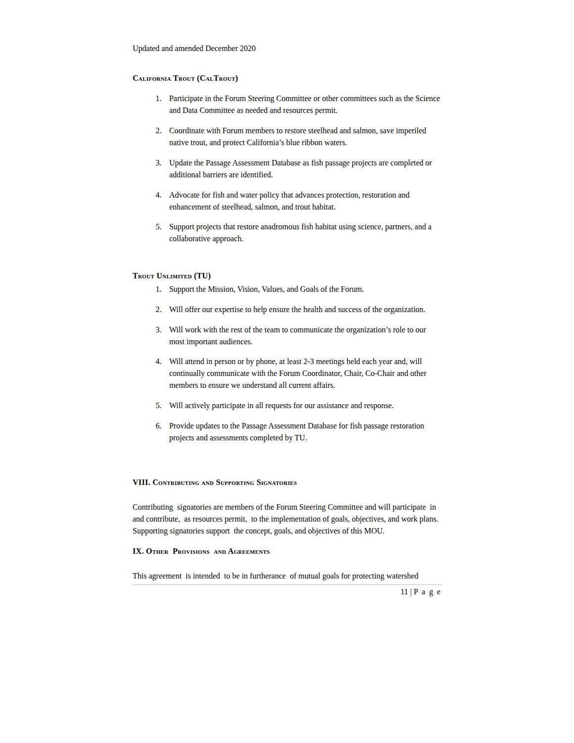Updated and amended December 2020
California Trout (CalTrout)
Participate in the Forum Steering Committee or other committees such as the Science and Data Committee as needed and resources permit.
Coordinate with Forum members to restore steelhead and salmon, save imperiled native trout, and protect California’s blue ribbon waters.
Update the Passage Assessment Database as fish passage projects are completed or additional barriers are identified.
Advocate for fish and water policy that advances protection, restoration and enhancement of steelhead, salmon, and trout habitat.
Support projects that restore anadromous fish habitat using science, partners, and a collaborative approach.
Trout Unlimited (TU)
Support the Mission, Vision, Values, and Goals of the Forum.
Will offer our expertise to help ensure the health and success of the organization.
Will work with the rest of the team to communicate the organization’s role to our most important audiences.
Will attend in person or by phone, at least 2-3 meetings held each year and, will continually communicate with the Forum Coordinator, Chair, Co-Chair and other members to ensure we understand all current affairs.
Will actively participate in all requests for our assistance and response.
Provide updates to the Passage Assessment Database for fish passage restoration projects and assessments completed by TU.
VIII. Contributing and Supporting Signatories
Contributing signatories are members of the Forum Steering Committee and will participate in and contribute, as resources permit, to the implementation of goals, objectives, and work plans. Supporting signatories support the concept, goals, and objectives of this MOU.
IX. Other Provisions and Agreements
This agreement is intended to be in furtherance of mutual goals for protecting watershed
11 | P a g e